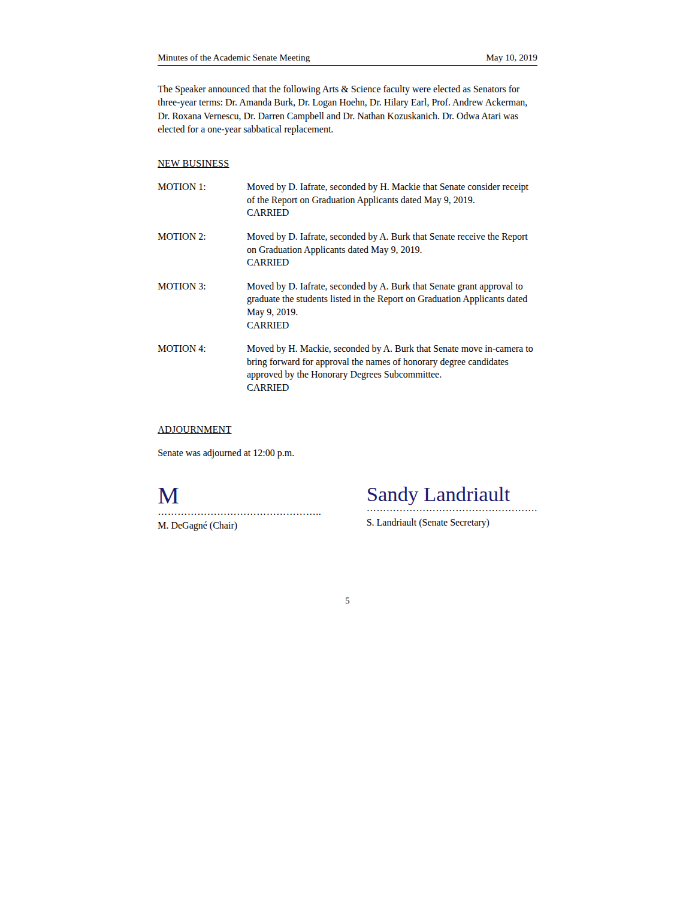Minutes of the Academic Senate Meeting May 10, 2019
The Speaker announced that the following Arts & Science faculty were elected as Senators for three-year terms: Dr. Amanda Burk, Dr. Logan Hoehn, Dr. Hilary Earl, Prof. Andrew Ackerman, Dr. Roxana Vernescu, Dr. Darren Campbell and Dr. Nathan Kozuskanich. Dr. Odwa Atari was elected for a one-year sabbatical replacement.
NEW BUSINESS
| MOTION 1: | Moved by D. Iafrate, seconded by H. Mackie that Senate consider receipt of the Report on Graduation Applicants dated May 9, 2019. CARRIED |
| MOTION 2: | Moved by D. Iafrate, seconded by A. Burk that Senate receive the Report on Graduation Applicants dated May 9, 2019. CARRIED |
| MOTION 3: | Moved by D. Iafrate, seconded by A. Burk that Senate grant approval to graduate the students listed in the Report on Graduation Applicants dated May 9, 2019. CARRIED |
| MOTION 4: | Moved by H. Mackie, seconded by A. Burk that Senate move in-camera to bring forward for approval the names of honorary degree candidates approved by the Honorary Degrees Subcommittee. CARRIED |
ADJOURNMENT
Senate was adjourned at 12:00 p.m.
M
…………………………………………..
M. DeGagné (Chair)
Sandy Landriault
…………………………………………….
S. Landriault (Senate Secretary)
5